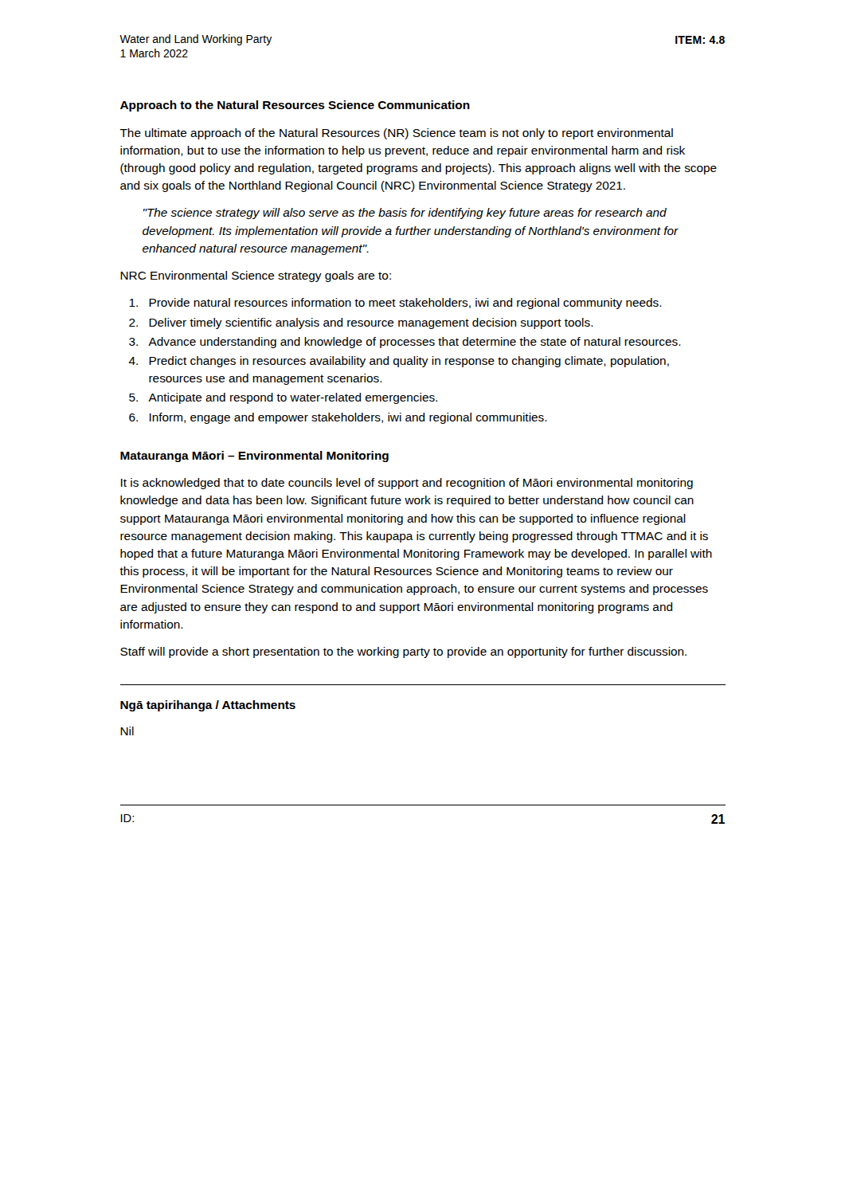Water and Land Working Party
1 March 2022
ITEM: 4.8
Approach to the Natural Resources Science Communication
The ultimate approach of the Natural Resources (NR) Science team is not only to report environmental information, but to use the information to help us prevent, reduce and repair environmental harm and risk (through good policy and regulation, targeted programs and projects). This approach aligns well with the scope and six goals of the Northland Regional Council (NRC) Environmental Science Strategy 2021.
"The science strategy will also serve as the basis for identifying key future areas for research and development. Its implementation will provide a further understanding of Northland's environment for enhanced natural resource management".
NRC Environmental Science strategy goals are to:
Provide natural resources information to meet stakeholders, iwi and regional community needs.
Deliver timely scientific analysis and resource management decision support tools.
Advance understanding and knowledge of processes that determine the state of natural resources.
Predict changes in resources availability and quality in response to changing climate, population, resources use and management scenarios.
Anticipate and respond to water-related emergencies.
Inform, engage and empower stakeholders, iwi and regional communities.
Matauranga Māori – Environmental Monitoring
It is acknowledged that to date councils level of support and recognition of Māori environmental monitoring knowledge and data has been low. Significant future work is required to better understand how council can support Matauranga Māori environmental monitoring and how this can be supported to influence regional resource management decision making. This kaupapa is currently being progressed through TTMAC and it is hoped that a future Maturanga Māori Environmental Monitoring Framework may be developed. In parallel with this process, it will be important for the Natural Resources Science and Monitoring teams to review our Environmental Science Strategy and communication approach, to ensure our current systems and processes are adjusted to ensure they can respond to and support Māori environmental monitoring programs and information.
Staff will provide a short presentation to the working party to provide an opportunity for further discussion.
Ngā tapirihanga / Attachments
Nil
ID:
21